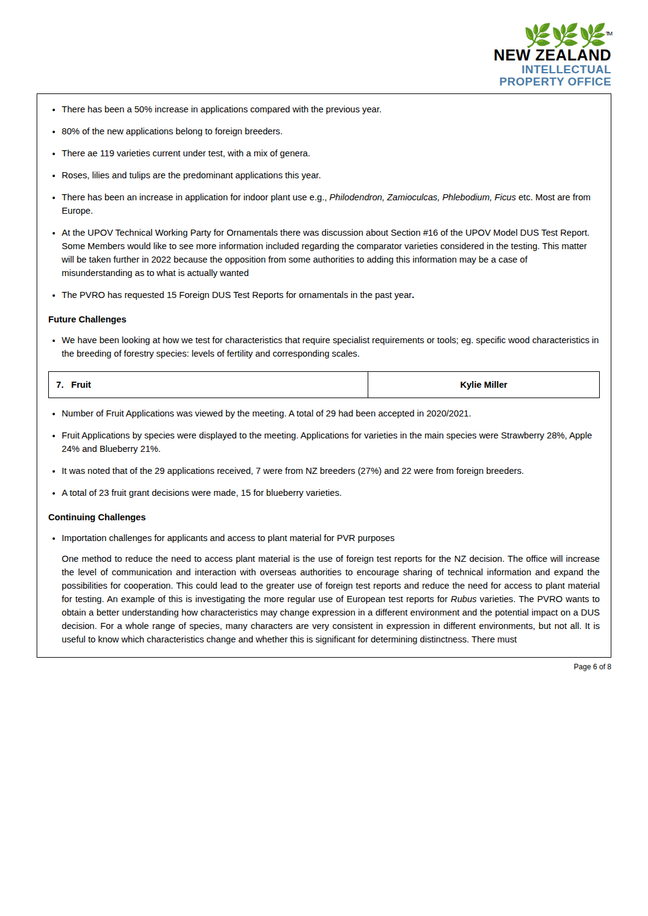🌿🌿🌿TM
NEW ZEALAND
INTELLECTUAL
PROPERTY OFFICE
There has been a 50% increase in applications compared with the previous year.
80% of the new applications belong to foreign breeders.
There ae 119 varieties current under test, with a mix of genera.
Roses, lilies and tulips are the predominant applications this year.
There has been an increase in application for indoor plant use e.g., Philodendron, Zamioculcas, Phlebodium, Ficus etc. Most are from Europe.
At the UPOV Technical Working Party for Ornamentals there was discussion about Section #16 of the UPOV Model DUS Test Report. Some Members would like to see more information included regarding the comparator varieties considered in the testing. This matter will be taken further in 2022 because the opposition from some authorities to adding this information may be a case of misunderstanding as to what is actually wanted
The PVRO has requested 15 Foreign DUS Test Reports for ornamentals in the past year.
Future Challenges
We have been looking at how we test for characteristics that require specialist requirements or tools; eg. specific wood characteristics in the breeding of forestry species: levels of fertility and corresponding scales.
| 7. Fruit | Kylie Miller |
Number of Fruit Applications was viewed by the meeting. A total of 29 had been accepted in 2020/2021.
Fruit Applications by species were displayed to the meeting. Applications for varieties in the main species were Strawberry 28%, Apple 24% and Blueberry 21%.
It was noted that of the 29 applications received, 7 were from NZ breeders (27%) and 22 were from foreign breeders.
A total of 23 fruit grant decisions were made, 15 for blueberry varieties.
Continuing Challenges
Importation challenges for applicants and access to plant material for PVR purposes
One method to reduce the need to access plant material is the use of foreign test reports for the NZ decision. The office will increase the level of communication and interaction with overseas authorities to encourage sharing of technical information and expand the possibilities for cooperation. This could lead to the greater use of foreign test reports and reduce the need for access to plant material for testing. An example of this is investigating the more regular use of European test reports for Rubus varieties. The PVRO wants to obtain a better understanding how characteristics may change expression in a different environment and the potential impact on a DUS decision. For a whole range of species, many characters are very consistent in expression in different environments, but not all. It is useful to know which characteristics change and whether this is significant for determining distinctness. There must
Page 6 of 8